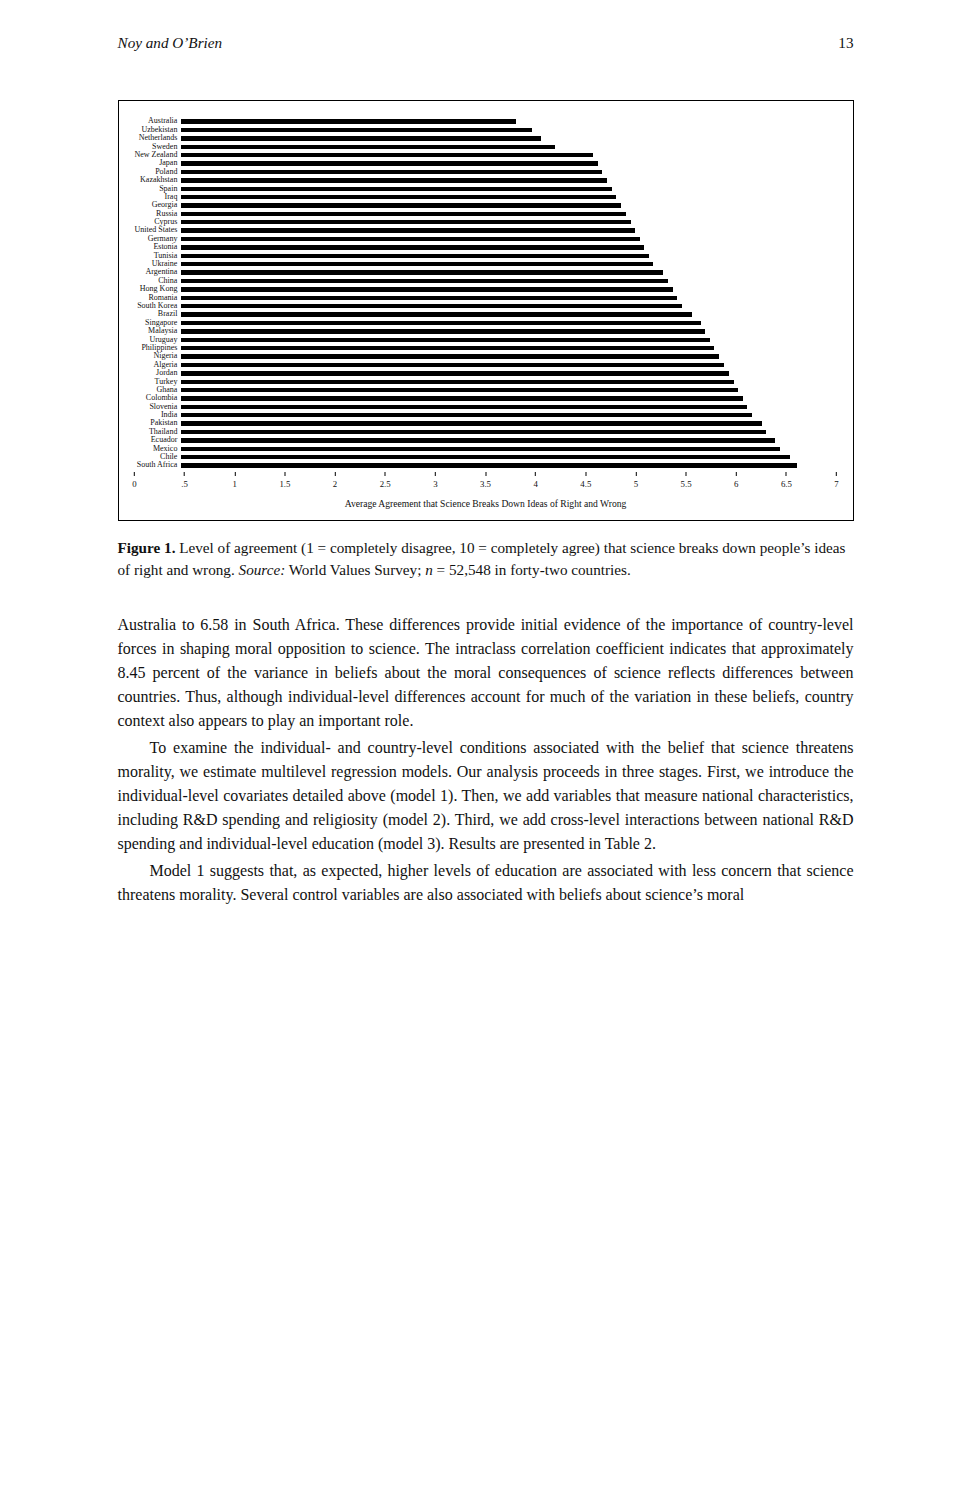Noy and O’Brien 13
| Australia | |
| Uzbekistan | |
| Netherlands | |
| Sweden | |
| New Zealand | |
| Japan | |
| Poland | |
| Kazakhstan | |
| Spain | |
| Iraq | |
| Georgia | |
| Russia | |
| Cyprus | |
| United States | |
| Germany | |
| Estonia | |
| Tunisia | |
| Ukraine | |
| Argentina | |
| China | |
| Hong Kong | |
| Romania | |
| South Korea | |
| Brazil | |
| Singapore | |
| Malaysia | |
| Uruguay | |
| Philippines | |
| Nigeria | |
| Algeria | |
| Jordan | |
| Turkey | |
| Ghana | |
| Colombia | |
| Slovenia | |
| India | |
| Pakistan | |
| Thailand | |
| Ecuador | |
| Mexico | |
| Chile | |
| South Africa | |
0 .5 1 1.5 2 2.5 3 3.5 4 4.5 5 5.5 6 6.5 7
Average Agreement that Science Breaks Down Ideas of Right and Wrong
Figure 1. Level of agreement (1 = completely disagree, 10 = completely agree) that science breaks down people’s ideas of right and wrong. Source: World Values Survey; n = 52,548 in forty-two countries.
Australia to 6.58 in South Africa. These differences provide initial evidence of the importance of country-level forces in shaping moral opposition to science. The intraclass correlation coefficient indicates that approximately 8.45 percent of the variance in beliefs about the moral consequences of science reflects differences between countries. Thus, although individual-level differences account for much of the variation in these beliefs, country context also appears to play an important role.
To examine the individual- and country-level conditions associated with the belief that science threatens morality, we estimate multilevel regression models. Our analysis proceeds in three stages. First, we introduce the individual-level covariates detailed above (model 1). Then, we add variables that measure national characteristics, including R&D spending and religiosity (model 2). Third, we add cross-level interactions between national R&D spending and individual-level education (model 3). Results are presented in Table 2.
Model 1 suggests that, as expected, higher levels of education are associated with less concern that science threatens morality. Several control variables are also associated with beliefs about science’s moral